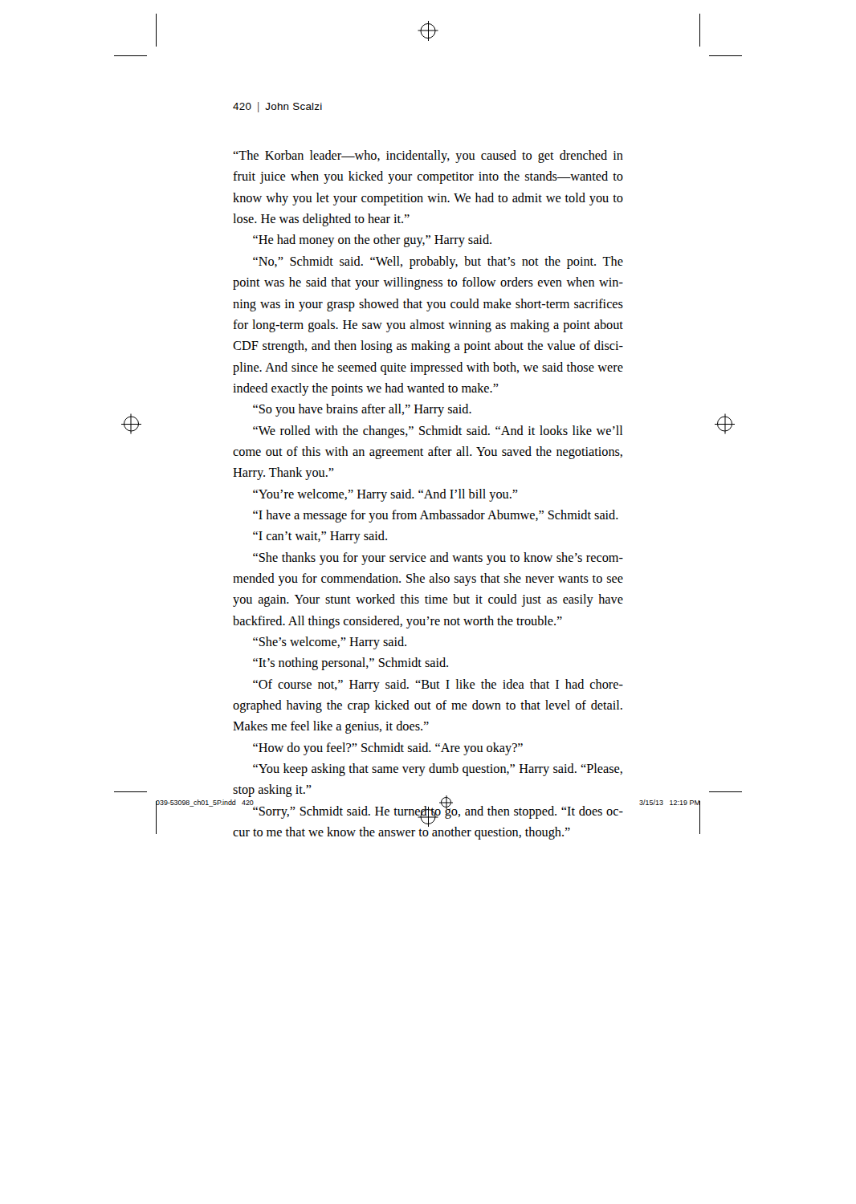420|John Scalzi
“The Korban leader—who, incidentally, you caused to get drenched in fruit juice when you kicked your competitor into the stands—wanted to know why you let your competition win. We had to admit we told you to lose. He was delighted to hear it.”
“He had money on the other guy,” Harry said.
“No,” Schmidt said. “Well, probably, but that’s not the point. The point was he said that your willingness to follow orders even when winning was in your grasp showed that you could make short-term sacrifices for long-term goals. He saw you almost winning as making a point about CDF strength, and then losing as making a point about the value of discipline. And since he seemed quite impressed with both, we said those were indeed exactly the points we had wanted to make.”
“So you have brains after all,” Harry said.
“We rolled with the changes,” Schmidt said. “And it looks like we’ll come out of this with an agreement after all. You saved the negotiations, Harry. Thank you.”
“You’re welcome,” Harry said. “And I’ll bill you.”
“I have a message for you from Ambassador Abumwe,” Schmidt said.
“I can’t wait,” Harry said.
“She thanks you for your service and wants you to know she’s recommended you for commendation. She also says that she never wants to see you again. Your stunt worked this time but it could just as easily have backfired. All things considered, you’re not worth the trouble.”
“She’s welcome,” Harry said.
“It’s nothing personal,” Schmidt said.
“Of course not,” Harry said. “But I like the idea that I had choreographed having the crap kicked out of me down to that level of detail. Makes me feel like a genius, it does.”
“How do you feel?” Schmidt said. “Are you okay?”
“You keep asking that same very dumb question,” Harry said. “Please, stop asking it.”
“Sorry,” Schmidt said. He turned to go, and then stopped. “It does occur to me that we know the answer to another question, though.”
039-53098_ch01_5P.indd 420 3/15/13 12:19 PM